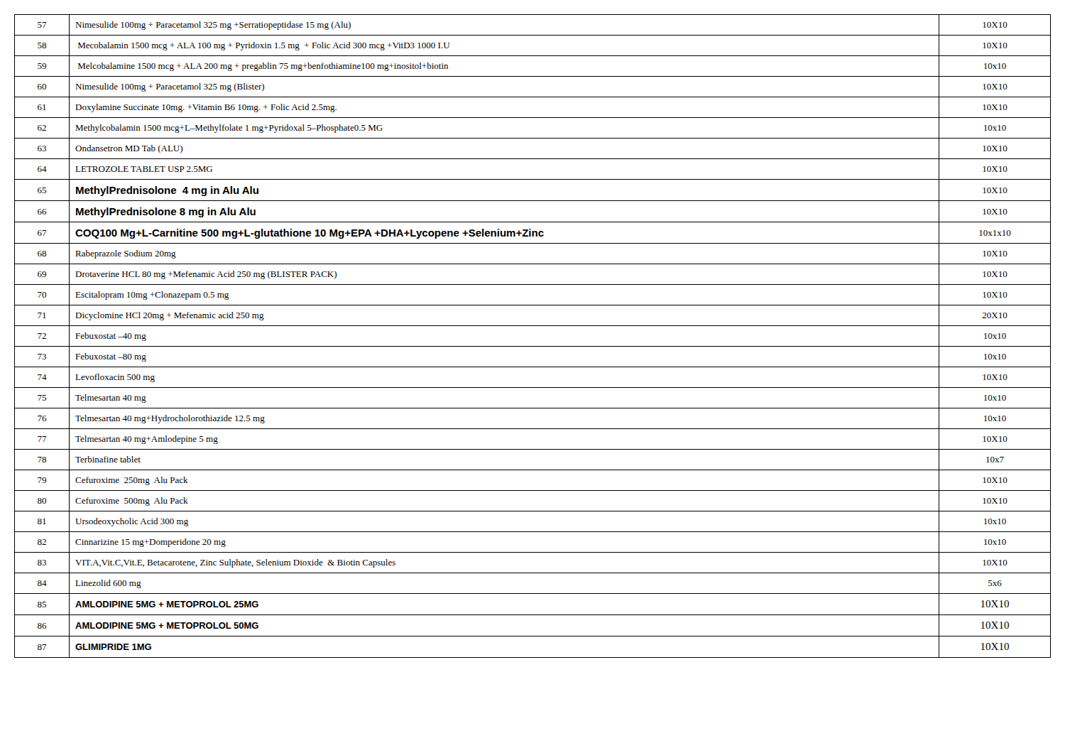| 57 | Nimesulide 100mg + Paracetamol 325 mg +Serratiopeptidase 15 mg (Alu) | 10X10 |
| 58 | Mecobalamin 1500 mcg + ALA 100 mg + Pyridoxin 1.5 mg + Folic Acid 300 mcg +VitD3 1000 I.U | 10X10 |
| 59 | Melcobalamine 1500 mcg + ALA 200 mg + pregablin 75 mg+benfothiamine100 mg+inositol+biotin | 10x10 |
| 60 | Nimesulide 100mg + Paracetamol 325 mg (Blister) | 10X10 |
| 61 | Doxylamine Succinate 10mg. +Vitamin B6 10mg. + Folic Acid 2.5mg. | 10X10 |
| 62 | Methylcobalamin 1500 mcg+L–Methylfolate 1 mg+Pyridoxal 5–Phosphate0.5 MG | 10x10 |
| 63 | Ondansetron MD Tab (ALU) | 10X10 |
| 64 | LETROZOLE TABLET USP 2.5MG | 10X10 |
| 65 | MethylPrednisolone 4 mg in Alu Alu | 10X10 |
| 66 | MethylPrednisolone 8 mg in Alu Alu | 10X10 |
| 67 | COQ100 Mg+L-Carnitine 500 mg+L-glutathione 10 Mg+EPA +DHA+Lycopene +Selenium+Zinc | 10x1x10 |
| 68 | Rabeprazole Sodium 20mg | 10X10 |
| 69 | Drotaverine HCL 80 mg +Mefenamic Acid 250 mg (BLISTER PACK) | 10X10 |
| 70 | Escitalopram 10mg +Clonazepam 0.5 mg | 10X10 |
| 71 | Dicyclomine HCl 20mg + Mefenamic acid 250 mg | 20X10 |
| 72 | Febuxostat –40 mg | 10x10 |
| 73 | Febuxostat –80 mg | 10x10 |
| 74 | Levofloxacin 500 mg | 10X10 |
| 75 | Telmesartan 40 mg | 10x10 |
| 76 | Telmesartan 40 mg+Hydrocholorothiazide 12.5 mg | 10x10 |
| 77 | Telmesartan 40 mg+Amlodepine 5 mg | 10X10 |
| 78 | Terbinafine tablet | 10x7 |
| 79 | Cefuroxime 250mg Alu Pack | 10X10 |
| 80 | Cefuroxime 500mg Alu Pack | 10X10 |
| 81 | Ursodeoxycholic Acid 300 mg | 10x10 |
| 82 | Cinnarizine 15 mg+Domperidone 20 mg | 10x10 |
| 83 | VIT.A,Vit.C,Vit.E, Betacarotene, Zinc Sulphate, Selenium Dioxide & Biotin Capsules | 10X10 |
| 84 | Linezolid 600 mg | 5x6 |
| 85 | AMLODIPINE 5MG + METOPROLOL 25MG | 10X10 |
| 86 | AMLODIPINE 5MG + METOPROLOL 50MG | 10X10 |
| 87 | GLIMIPRIDE 1MG | 10X10 |